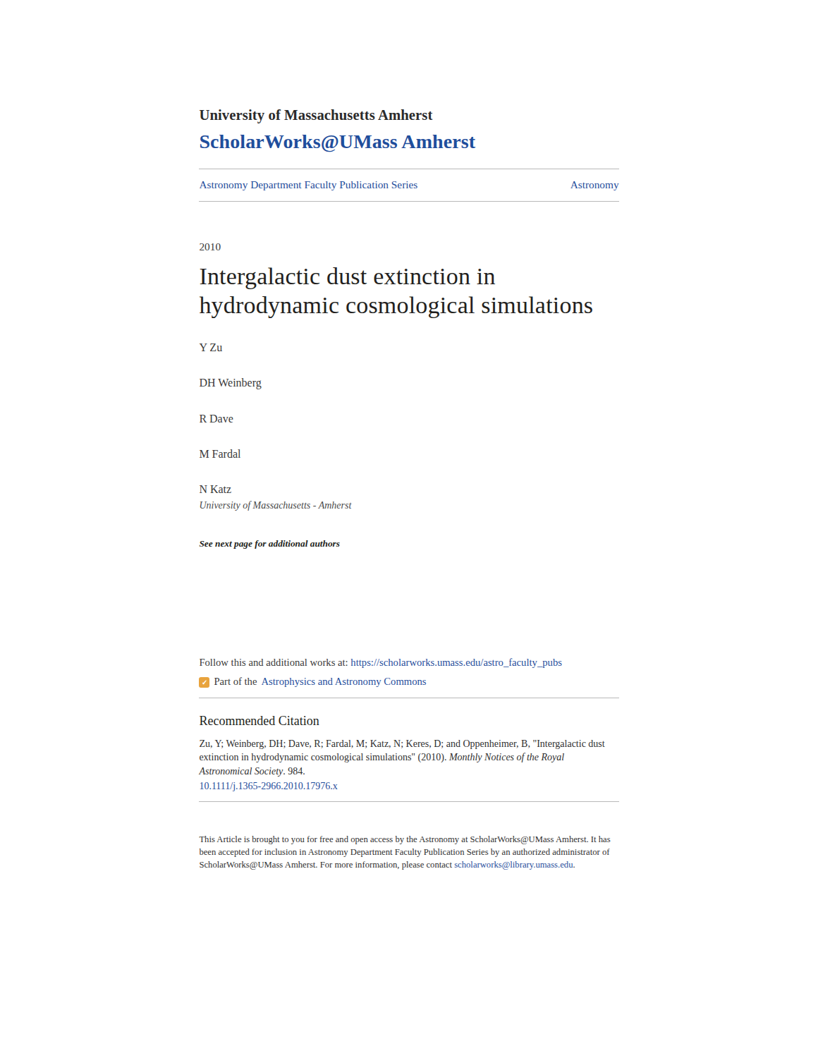University of Massachusetts Amherst
ScholarWorks@UMass Amherst
Astronomy Department Faculty Publication Series
Astronomy
2010
Intergalactic dust extinction in hydrodynamic cosmological simulations
Y Zu
DH Weinberg
R Dave
M Fardal
N Katz University of Massachusetts - Amherst
See next page for additional authors
Follow this and additional works at: https://scholarworks.umass.edu/astro_faculty_pubs
✓ Part of the Astrophysics and Astronomy Commons
Recommended Citation
Zu, Y; Weinberg, DH; Dave, R; Fardal, M; Katz, N; Keres, D; and Oppenheimer, B, "Intergalactic dust extinction in hydrodynamic cosmological simulations" (2010). Monthly Notices of the Royal Astronomical Society. 984. 10.1111/j.1365-2966.2010.17976.x
This Article is brought to you for free and open access by the Astronomy at ScholarWorks@UMass Amherst. It has been accepted for inclusion in Astronomy Department Faculty Publication Series by an authorized administrator of ScholarWorks@UMass Amherst. For more information, please contact scholarworks@library.umass.edu.